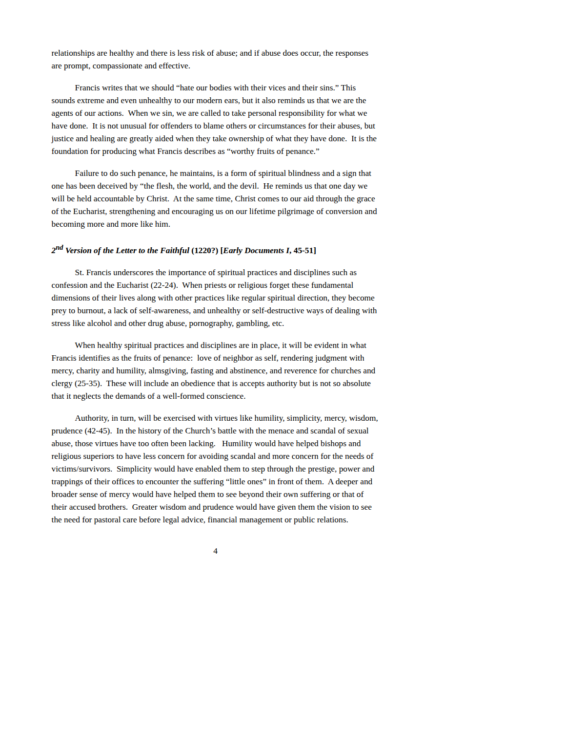relationships are healthy and there is less risk of abuse; and if abuse does occur, the responses are prompt, compassionate and effective.
Francis writes that we should “hate our bodies with their vices and their sins.” This sounds extreme and even unhealthy to our modern ears, but it also reminds us that we are the agents of our actions. When we sin, we are called to take personal responsibility for what we have done. It is not unusual for offenders to blame others or circumstances for their abuses, but justice and healing are greatly aided when they take ownership of what they have done. It is the foundation for producing what Francis describes as “worthy fruits of penance.”
Failure to do such penance, he maintains, is a form of spiritual blindness and a sign that one has been deceived by “the flesh, the world, and the devil. He reminds us that one day we will be held accountable by Christ. At the same time, Christ comes to our aid through the grace of the Eucharist, strengthening and encouraging us on our lifetime pilgrimage of conversion and becoming more and more like him.
2nd Version of the Letter to the Faithful (1220?) [Early Documents I, 45-51]
St. Francis underscores the importance of spiritual practices and disciplines such as confession and the Eucharist (22-24). When priests or religious forget these fundamental dimensions of their lives along with other practices like regular spiritual direction, they become prey to burnout, a lack of self-awareness, and unhealthy or self-destructive ways of dealing with stress like alcohol and other drug abuse, pornography, gambling, etc.
When healthy spiritual practices and disciplines are in place, it will be evident in what Francis identifies as the fruits of penance: love of neighbor as self, rendering judgment with mercy, charity and humility, almsgiving, fasting and abstinence, and reverence for churches and clergy (25-35). These will include an obedience that is accepts authority but is not so absolute that it neglects the demands of a well-formed conscience.
Authority, in turn, will be exercised with virtues like humility, simplicity, mercy, wisdom, prudence (42-45). In the history of the Church’s battle with the menace and scandal of sexual abuse, those virtues have too often been lacking. Humility would have helped bishops and religious superiors to have less concern for avoiding scandal and more concern for the needs of victims/survivors. Simplicity would have enabled them to step through the prestige, power and trappings of their offices to encounter the suffering “little ones” in front of them. A deeper and broader sense of mercy would have helped them to see beyond their own suffering or that of their accused brothers. Greater wisdom and prudence would have given them the vision to see the need for pastoral care before legal advice, financial management or public relations.
4